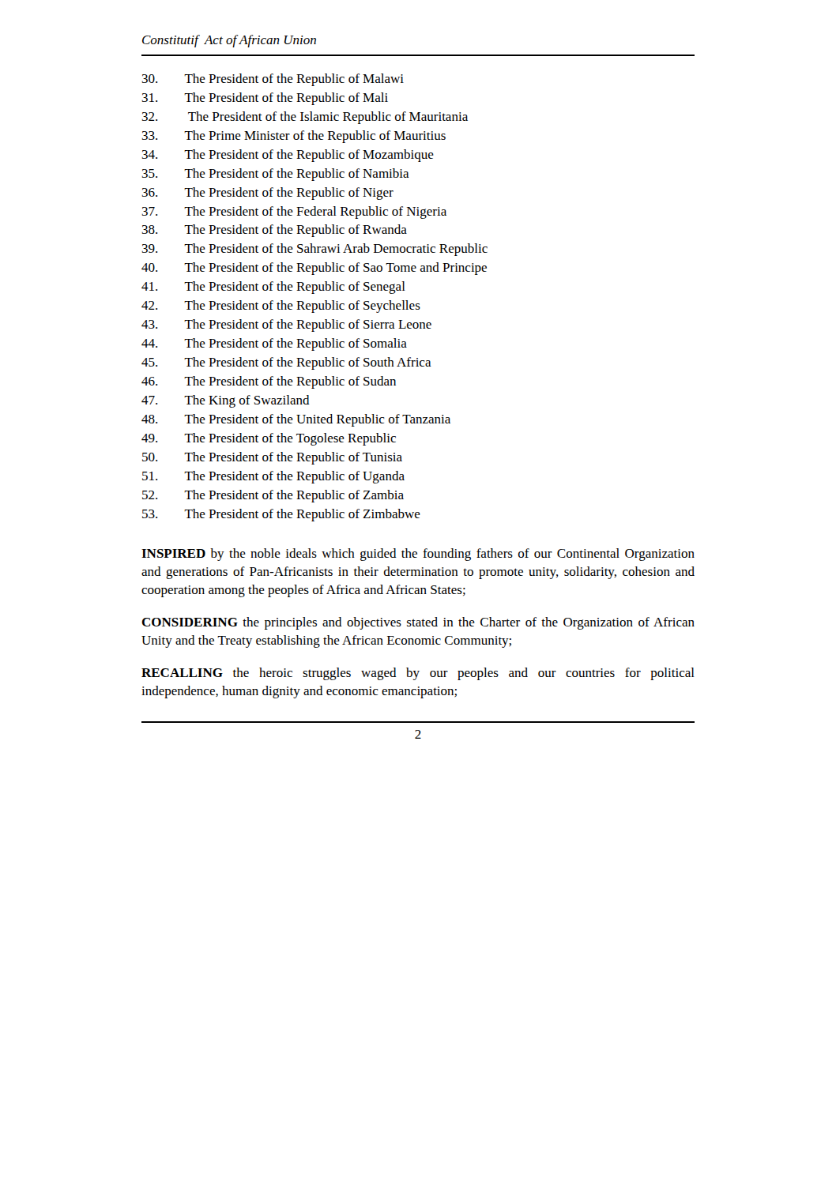Constitutif Act of African Union
30. The President of the Republic of Malawi
31. The President of the Republic of Mali
32. The President of the Islamic Republic of Mauritania
33. The Prime Minister of the Republic of Mauritius
34. The President of the Republic of Mozambique
35. The President of the Republic of Namibia
36. The President of the Republic of Niger
37. The President of the Federal Republic of Nigeria
38. The President of the Republic of Rwanda
39. The President of the Sahrawi Arab Democratic Republic
40. The President of the Republic of Sao Tome and Principe
41. The President of the Republic of Senegal
42. The President of the Republic of Seychelles
43. The President of the Republic of Sierra Leone
44. The President of the Republic of Somalia
45. The President of the Republic of South Africa
46. The President of the Republic of Sudan
47. The King of Swaziland
48. The President of the United Republic of Tanzania
49. The President of the Togolese Republic
50. The President of the Republic of Tunisia
51. The President of the Republic of Uganda
52. The President of the Republic of Zambia
53. The President of the Republic of Zimbabwe
INSPIRED by the noble ideals which guided the founding fathers of our Continental Organization and generations of Pan-Africanists in their determination to promote unity, solidarity, cohesion and cooperation among the peoples of Africa and African States;
CONSIDERING the principles and objectives stated in the Charter of the Organization of African Unity and the Treaty establishing the African Economic Community;
RECALLING the heroic struggles waged by our peoples and our countries for political independence, human dignity and economic emancipation;
2